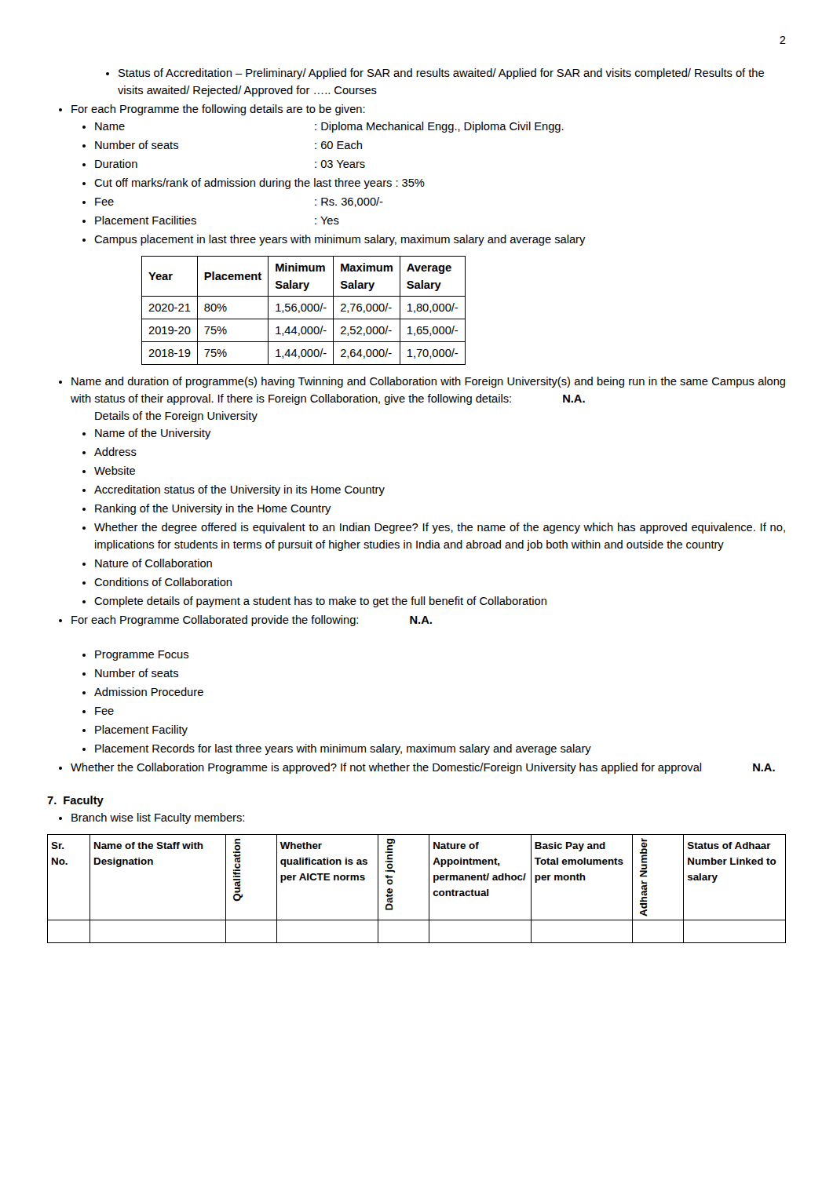2
Status of Accreditation – Preliminary/ Applied for SAR and results awaited/ Applied for SAR and visits completed/ Results of the visits awaited/ Rejected/ Approved for ….. Courses
For each Programme the following details are to be given:
Name: Diploma Mechanical Engg., Diploma Civil Engg.
Number of seats: 60 Each
Duration: 03 Years
Cut off marks/rank of admission during the last three years : 35%
Fee: Rs. 36,000/-
Placement Facilities: Yes
Campus placement in last three years with minimum salary, maximum salary and average salary
| Year | Placement | Minimum Salary | Maximum Salary | Average Salary |
| --- | --- | --- | --- | --- |
| 2020-21 | 80% | 1,56,000/- | 2,76,000/- | 1,80,000/- |
| 2019-20 | 75% | 1,44,000/- | 2,52,000/- | 1,65,000/- |
| 2018-19 | 75% | 1,44,000/- | 2,64,000/- | 1,70,000/- |
Name and duration of programme(s) having Twinning and Collaboration with Foreign University(s) and being run in the same Campus along with status of their approval. If there is Foreign Collaboration, give the following details: N.A.
Details of the Foreign University
Name of the University
Address
Website
Accreditation status of the University in its Home Country
Ranking of the University in the Home Country
Whether the degree offered is equivalent to an Indian Degree? If yes, the name of the agency which has approved equivalence. If no, implications for students in terms of pursuit of higher studies in India and abroad and job both within and outside the country
Nature of Collaboration
Conditions of Collaboration
Complete details of payment a student has to make to get the full benefit of Collaboration
For each Programme Collaborated provide the following: N.A.
Programme Focus
Number of seats
Admission Procedure
Fee
Placement Facility
Placement Records for last three years with minimum salary, maximum salary and average salary
Whether the Collaboration Programme is approved? If not whether the Domestic/Foreign University has applied for approval N.A.
7. Faculty
Branch wise list Faculty members:
| Sr. No. | Name of the Staff with Designation | Qualification | Whether qualification is as per AICTE norms | Date of joining | Nature of Appointment, permanent/ adhoc/ contractual | Basic Pay and Total emoluments per month | Adhaar Number | Status of Adhaar Number Linked to salary |
| --- | --- | --- | --- | --- | --- | --- | --- | --- |